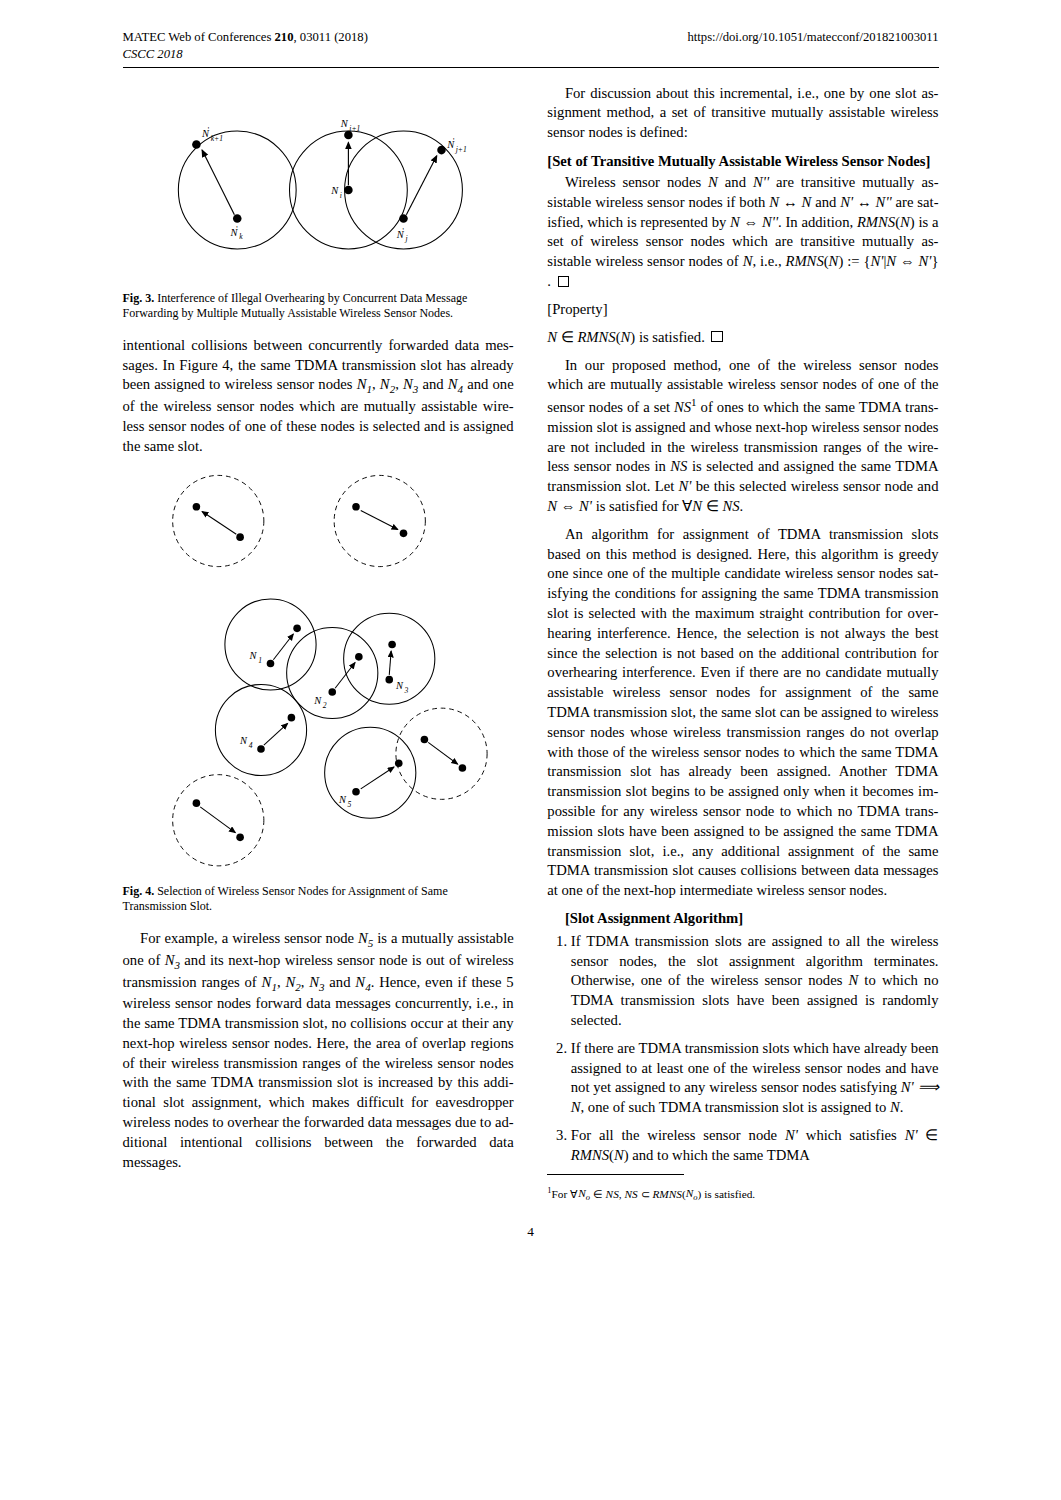MATEC Web of Conferences 210, 03011 (2018)
CSCC 2018
https://doi.org/10.1051/matecconf/201821003011
N k+1 ' N k ' N i+1 N i N j+1 ' N j '
Fig. 3. Interference of Illegal Overhearing by Concurrent Data Message Forwarding by Multiple Mutually Assistable Wireless Sensor Nodes.
intentional collisions between concurrently forwarded data messages. In Figure 4, the same TDMA transmission slot has already been assigned to wireless sensor nodes N1, N2, N3 and N4 and one of the wireless sensor nodes which are mutually assistable wireless sensor nodes of one of these nodes is selected and is assigned the same slot.
N 1 N 2 N 3 N 4 N 5
Fig. 4. Selection of Wireless Sensor Nodes for Assignment of Same Transmission Slot.
For example, a wireless sensor node N5 is a mutually assistable one of N3 and its next-hop wireless sensor node is out of wireless transmission ranges of N1, N2, N3 and N4. Hence, even if these 5 wireless sensor nodes forward data messages concurrently, i.e., in the same TDMA transmission slot, no collisions occur at their any next-hop wireless sensor nodes. Here, the area of overlap regions of their wireless transmission ranges of the wireless sensor nodes with the same TDMA transmission slot is increased by this additional slot assignment, which makes difficult for eavesdropper wireless nodes to overhear the forwarded data messages due to additional intentional collisions between the forwarded data messages.
For discussion about this incremental, i.e., one by one slot assignment method, a set of transitive mutually assistable wireless sensor nodes is defined:
[Set of Transitive Mutually Assistable Wireless Sensor Nodes]
Wireless sensor nodes N and N'' are transitive mutually assistable wireless sensor nodes if both N ↔ N and N' ↔ N'' are satisfied, which is represented by N ⇔ N''. In addition, RMNS(N) is a set of wireless sensor nodes which are transitive mutually assistable wireless sensor nodes of N, i.e., RMNS(N) := {N'|N ⇔ N'} .
[Property]
N ∈ RMNS(N) is satisfied.
In our proposed method, one of the wireless sensor nodes which are mutually assistable wireless sensor nodes of one of the sensor nodes of a set NS 1 of ones to which the same TDMA transmission slot is assigned and whose next-hop wireless sensor nodes are not included in the wireless transmission ranges of the wireless sensor nodes in NS is selected and assigned the same TDMA transmission slot. Let N' be this selected wireless sensor node and N ⇔ N' is satisfied for ∀N ∈ NS.
An algorithm for assignment of TDMA transmission slots based on this method is designed. Here, this algorithm is greedy one since one of the multiple candidate wireless sensor nodes satisfying the conditions for assigning the same TDMA transmission slot is selected with the maximum straight contribution for overhearing interference. Hence, the selection is not always the best since the selection is not based on the additional contribution for overhearing interference. Even if there are no candidate mutually assistable wireless sensor nodes for assignment of the same TDMA transmission slot, the same slot can be assigned to wireless sensor nodes whose wireless transmission ranges do not overlap with those of the wireless sensor nodes to which the same TDMA transmission slot has already been assigned. Another TDMA transmission slot begins to be assigned only when it becomes impossible for any wireless sensor node to which no TDMA transmission slots have been assigned to be assigned the same TDMA transmission slot, i.e., any additional assignment of the same TDMA transmission slot causes collisions between data messages at one of the next-hop intermediate wireless sensor nodes.
[Slot Assignment Algorithm]
If TDMA transmission slots are assigned to all the wireless sensor nodes, the slot assignment algorithm terminates. Otherwise, one of the wireless sensor nodes N to which no TDMA transmission slots have been assigned is randomly selected.
If there are TDMA transmission slots which have already been assigned to at least one of the wireless sensor nodes and have not yet assigned to any wireless sensor nodes satisfying N' ⟹ N, one of such TDMA transmission slot is assigned to N.
For all the wireless sensor node N' which satisfies N' ∈ RMNS(N) and to which the same TDMA
1 For ∀No ∈ NS, NS ⊂ RMNS(No) is satisfied.
4